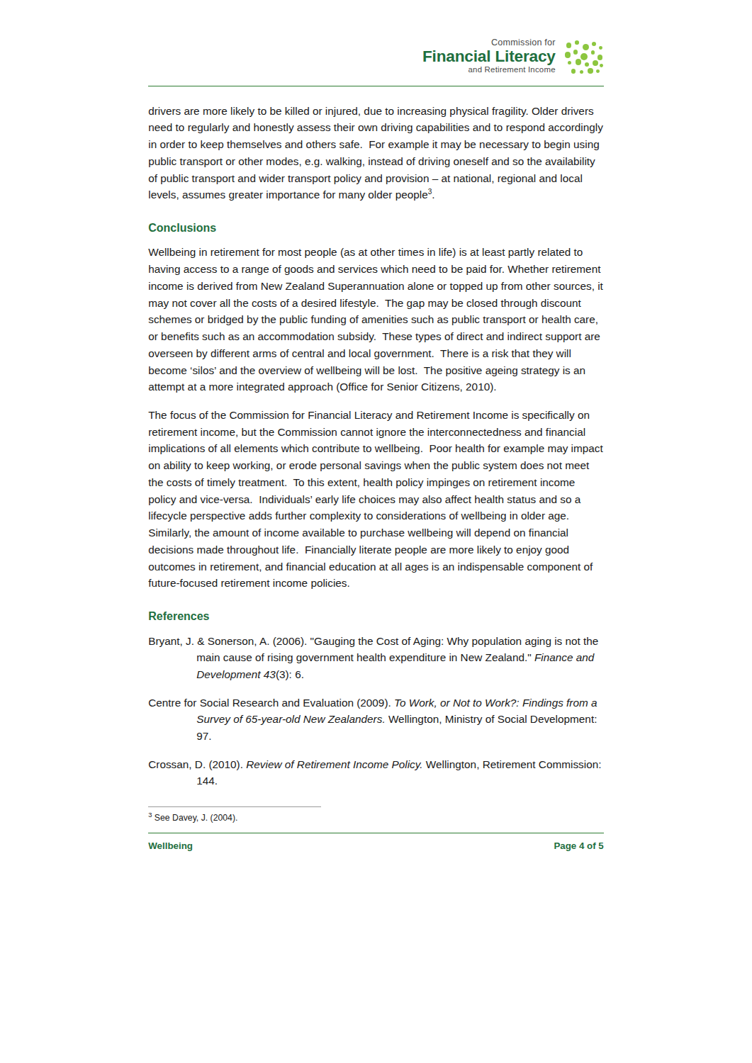Commission for
Financial Literacy
and Retirement Income
drivers are more likely to be killed or injured, due to increasing physical fragility. Older drivers need to regularly and honestly assess their own driving capabilities and to respond accordingly in order to keep themselves and others safe. For example it may be necessary to begin using public transport or other modes, e.g. walking, instead of driving oneself and so the availability of public transport and wider transport policy and provision – at national, regional and local levels, assumes greater importance for many older people3.
Conclusions
Wellbeing in retirement for most people (as at other times in life) is at least partly related to having access to a range of goods and services which need to be paid for. Whether retirement income is derived from New Zealand Superannuation alone or topped up from other sources, it may not cover all the costs of a desired lifestyle. The gap may be closed through discount schemes or bridged by the public funding of amenities such as public transport or health care, or benefits such as an accommodation subsidy. These types of direct and indirect support are overseen by different arms of central and local government. There is a risk that they will become ‘silos’ and the overview of wellbeing will be lost. The positive ageing strategy is an attempt at a more integrated approach (Office for Senior Citizens, 2010).
The focus of the Commission for Financial Literacy and Retirement Income is specifically on retirement income, but the Commission cannot ignore the interconnectedness and financial implications of all elements which contribute to wellbeing. Poor health for example may impact on ability to keep working, or erode personal savings when the public system does not meet the costs of timely treatment. To this extent, health policy impinges on retirement income policy and vice-versa. Individuals’ early life choices may also affect health status and so a lifecycle perspective adds further complexity to considerations of wellbeing in older age. Similarly, the amount of income available to purchase wellbeing will depend on financial decisions made throughout life. Financially literate people are more likely to enjoy good outcomes in retirement, and financial education at all ages is an indispensable component of future-focused retirement income policies.
References
Bryant, J. & Sonerson, A. (2006). "Gauging the Cost of Aging: Why population aging is not the main cause of rising government health expenditure in New Zealand." Finance and Development 43(3): 6.
Centre for Social Research and Evaluation (2009). To Work, or Not to Work?: Findings from a Survey of 65-year-old New Zealanders. Wellington, Ministry of Social Development: 97.
Crossan, D. (2010). Review of Retirement Income Policy. Wellington, Retirement Commission: 144.
3 See Davey, J. (2004).
Wellbeing
Page 4 of 5